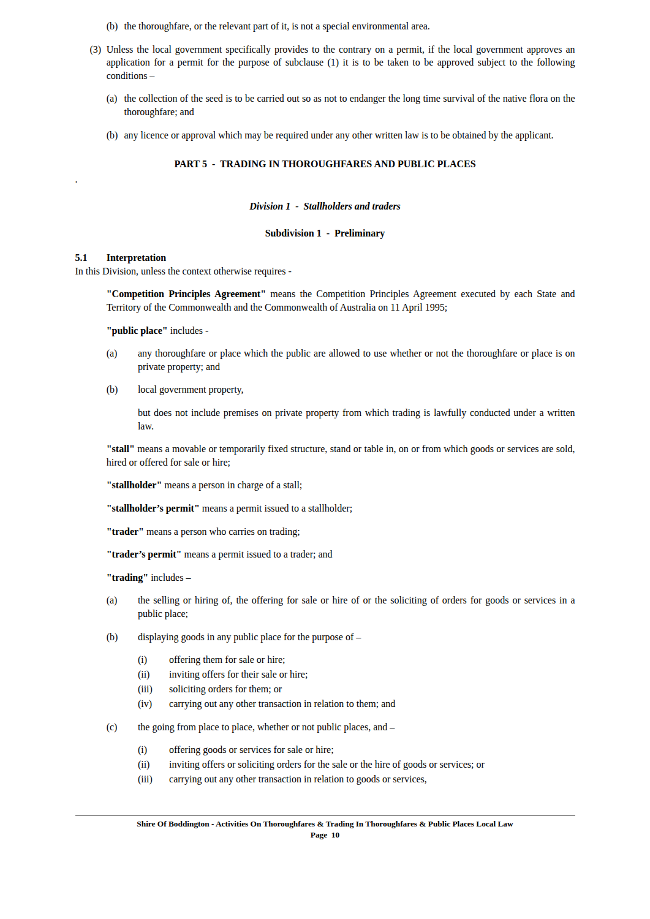(b)
the thoroughfare, or the relevant part of it, is not a special environmental area.
(3)
Unless the local government specifically provides to the contrary on a permit, if the local government approves an application for a permit for the purpose of subclause (1) it is to be taken to be approved subject to the following conditions –
(a)
the collection of the seed is to be carried out so as not to endanger the long time survival of the native flora on the thoroughfare; and
(b)
any licence or approval which may be required under any other written law is to be obtained by the applicant.
PART 5 - TRADING IN THOROUGHFARES AND PUBLIC PLACES
.
Division 1 - Stallholders and traders
Subdivision 1 - Preliminary
5.1 Interpretation
In this Division, unless the context otherwise requires -
"Competition Principles Agreement" means the Competition Principles Agreement executed by each State and Territory of the Commonwealth and the Commonwealth of Australia on 11 April 1995;
"public place" includes -
(a)
any thoroughfare or place which the public are allowed to use whether or not the thoroughfare or place is on private property; and
(b)
local government property,
but does not include premises on private property from which trading is lawfully conducted under a written law.
"stall" means a movable or temporarily fixed structure, stand or table in, on or from which goods or services are sold, hired or offered for sale or hire;
"stallholder" means a person in charge of a stall;
"stallholder’s permit" means a permit issued to a stallholder;
"trader" means a person who carries on trading;
"trader’s permit" means a permit issued to a trader; and
"trading" includes –
(a)
the selling or hiring of, the offering for sale or hire of or the soliciting of orders for goods or services in a public place;
(b)
displaying goods in any public place for the purpose of –
(i)
offering them for sale or hire;
(ii)
inviting offers for their sale or hire;
(iii)
soliciting orders for them; or
(iv)
carrying out any other transaction in relation to them; and
(c)
the going from place to place, whether or not public places, and –
(i)
offering goods or services for sale or hire;
(ii)
inviting offers or soliciting orders for the sale or the hire of goods or services; or
(iii)
carrying out any other transaction in relation to goods or services,
Shire Of Boddington - Activities On Thoroughfares & Trading In Thoroughfares & Public Places Local Law
Page 10